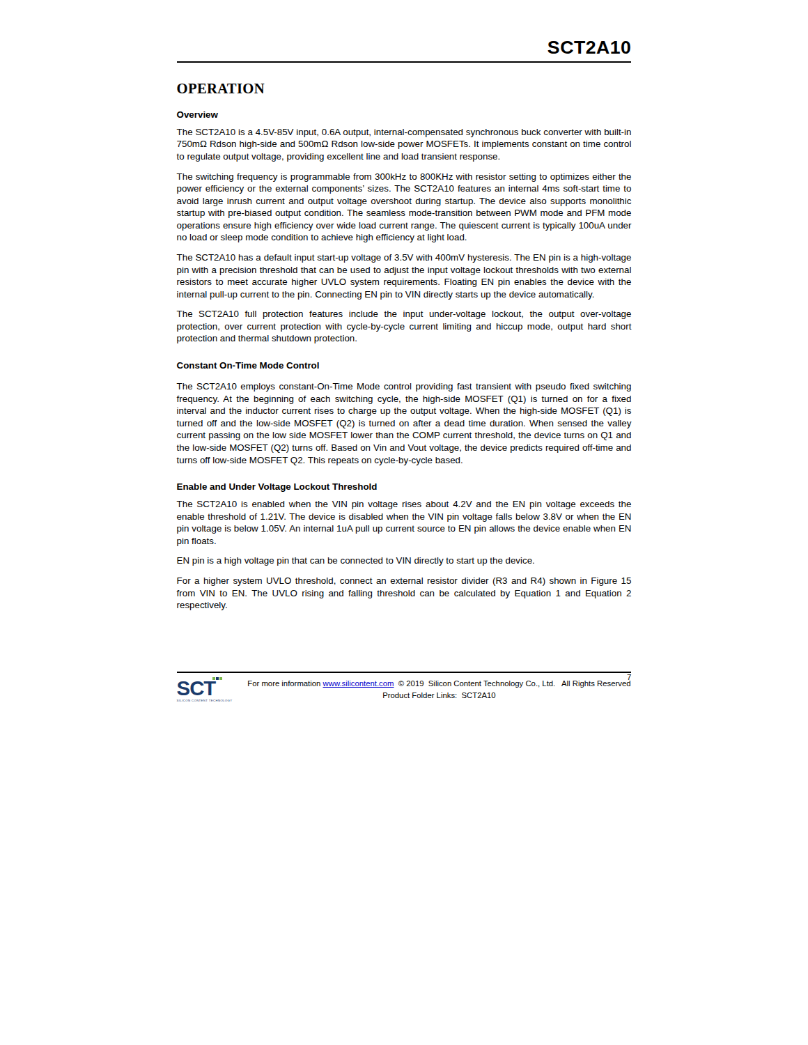SCT2A10
OPERATION
Overview
The SCT2A10 is a 4.5V-85V input, 0.6A output, internal-compensated synchronous buck converter with built-in 750mΩ Rdson high-side and 500mΩ Rdson low-side power MOSFETs. It implements constant on time control to regulate output voltage, providing excellent line and load transient response.
The switching frequency is programmable from 300kHz to 800KHz with resistor setting to optimizes either the power efficiency or the external components’ sizes. The SCT2A10 features an internal 4ms soft-start time to avoid large inrush current and output voltage overshoot during startup. The device also supports monolithic startup with pre-biased output condition. The seamless mode-transition between PWM mode and PFM mode operations ensure high efficiency over wide load current range. The quiescent current is typically 100uA under no load or sleep mode condition to achieve high efficiency at light load.
The SCT2A10 has a default input start-up voltage of 3.5V with 400mV hysteresis. The EN pin is a high-voltage pin with a precision threshold that can be used to adjust the input voltage lockout thresholds with two external resistors to meet accurate higher UVLO system requirements. Floating EN pin enables the device with the internal pull-up current to the pin. Connecting EN pin to VIN directly starts up the device automatically.
The SCT2A10 full protection features include the input under-voltage lockout, the output over-voltage protection, over current protection with cycle-by-cycle current limiting and hiccup mode, output hard short protection and thermal shutdown protection.
Constant On-Time Mode Control
The SCT2A10 employs constant-On-Time Mode control providing fast transient with pseudo fixed switching frequency. At the beginning of each switching cycle, the high-side MOSFET (Q1) is turned on for a fixed interval and the inductor current rises to charge up the output voltage. When the high-side MOSFET (Q1) is turned off and the low-side MOSFET (Q2) is turned on after a dead time duration. When sensed the valley current passing on the low side MOSFET lower than the COMP current threshold, the device turns on Q1 and the low-side MOSFET (Q2) turns off. Based on Vin and Vout voltage, the device predicts required off-time and turns off low-side MOSFET Q2. This repeats on cycle-by-cycle based.
Enable and Under Voltage Lockout Threshold
The SCT2A10 is enabled when the VIN pin voltage rises about 4.2V and the EN pin voltage exceeds the enable threshold of 1.21V. The device is disabled when the VIN pin voltage falls below 3.8V or when the EN pin voltage is below 1.05V. An internal 1uA pull up current source to EN pin allows the device enable when EN pin floats.
EN pin is a high voltage pin that can be connected to VIN directly to start up the device.
For a higher system UVLO threshold, connect an external resistor divider (R3 and R4) shown in Figure 15 from VIN to EN. The UVLO rising and falling threshold can be calculated by Equation 1 and Equation 2 respectively.
SCT
SILICON CONTENT TECHNOLOGY
For more information www.silicontent.com © 2019 Silicon Content Technology Co., Ltd. All Rights Reserved Product Folder Links: SCT2A10
7